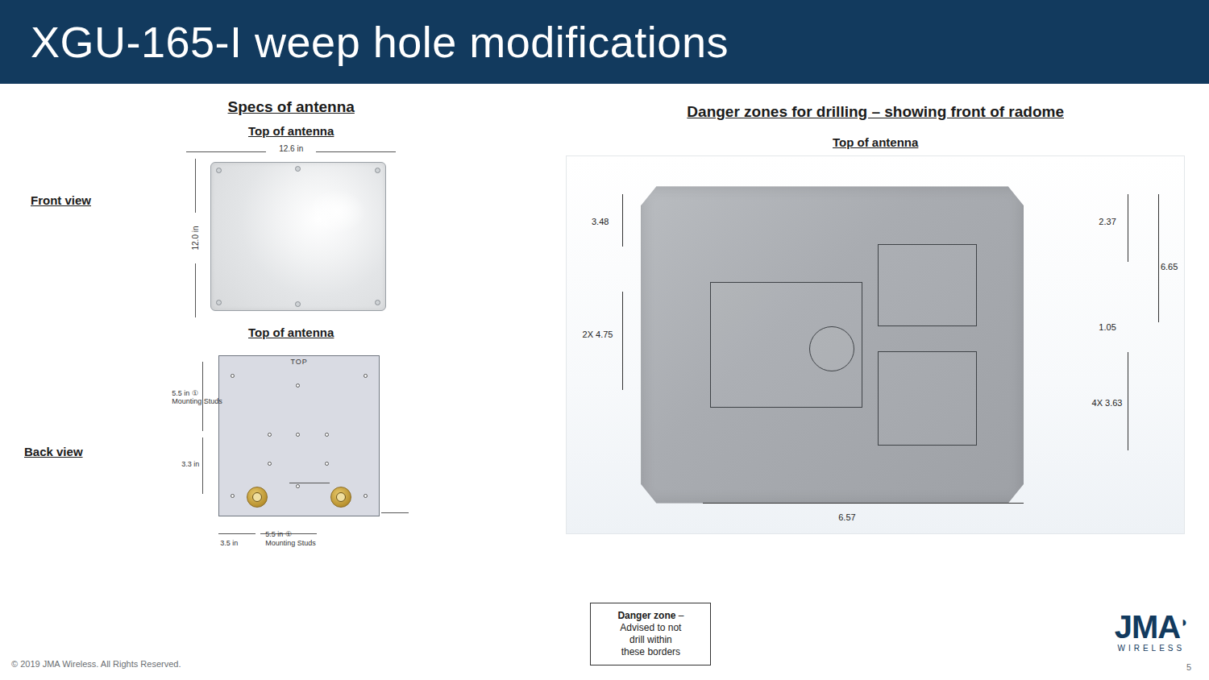XGU-165-I weep hole modifications
Specs of antenna
Top of antenna
Front view
12.6 in
12.0 in
Top of antenna
Back view
TOP
5.5 in ①
Mounting Studs 3.3 in 3.5 in 5.5 in ①
Mounting Studs
Danger zones for drilling – showing front of radome
Top of antenna
3.48 2X 4.75 2.37 6.65 1.05 4X 3.63 6.57
Danger zone –
Advised to not
drill within
these borders
JMA◗
WIRELESS
© 2019 JMA Wireless. All Rights Reserved.
5